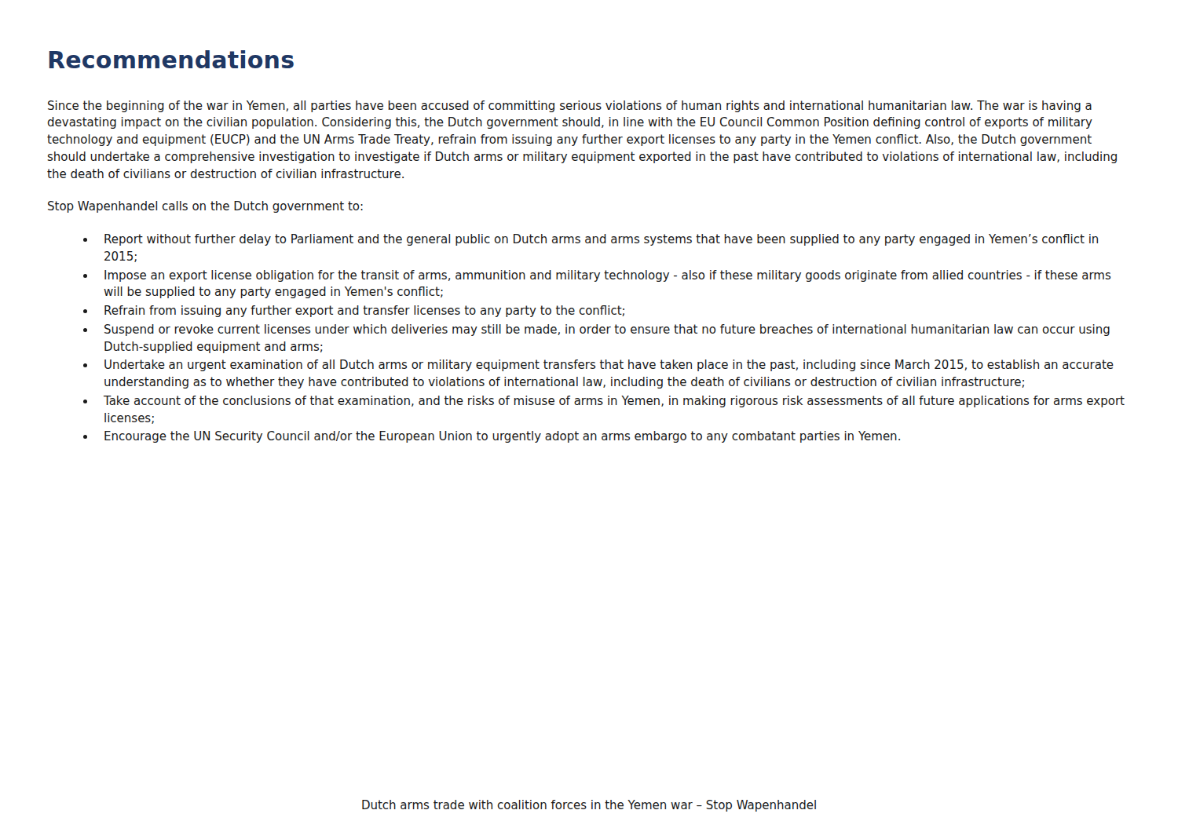Recommendations
Since the beginning of the war in Yemen, all parties have been accused of committing serious violations of human rights and international humanitarian law. The war is having a devastating impact on the civilian population. Considering this, the Dutch government should, in line with the EU Council Common Position defining control of exports of military technology and equipment (EUCP) and the UN Arms Trade Treaty, refrain from issuing any further export licenses to any party in the Yemen conflict. Also, the Dutch government should undertake a comprehensive investigation to investigate if Dutch arms or military equipment exported in the past have contributed to violations of international law, including the death of civilians or destruction of civilian infrastructure.
Stop Wapenhandel calls on the Dutch government to:
Report without further delay to Parliament and the general public on Dutch arms and arms systems that have been supplied to any party engaged in Yemen’s conflict in 2015;
Impose an export license obligation for the transit of arms, ammunition and military technology - also if these military goods originate from allied countries - if these arms will be supplied to any party engaged in Yemen's conflict;
Refrain from issuing any further export and transfer licenses to any party to the conflict;
Suspend or revoke current licenses under which deliveries may still be made, in order to ensure that no future breaches of international humanitarian law can occur using Dutch-supplied equipment and arms;
Undertake an urgent examination of all Dutch arms or military equipment transfers that have taken place in the past, including since March 2015, to establish an accurate understanding as to whether they have contributed to violations of international law, including the death of civilians or destruction of civilian infrastructure;
Take account of the conclusions of that examination, and the risks of misuse of arms in Yemen, in making rigorous risk assessments of all future applications for arms export licenses;
Encourage the UN Security Council and/or the European Union to urgently adopt an arms embargo to any combatant parties in Yemen.
Dutch arms trade with coalition forces in the Yemen war – Stop Wapenhandel